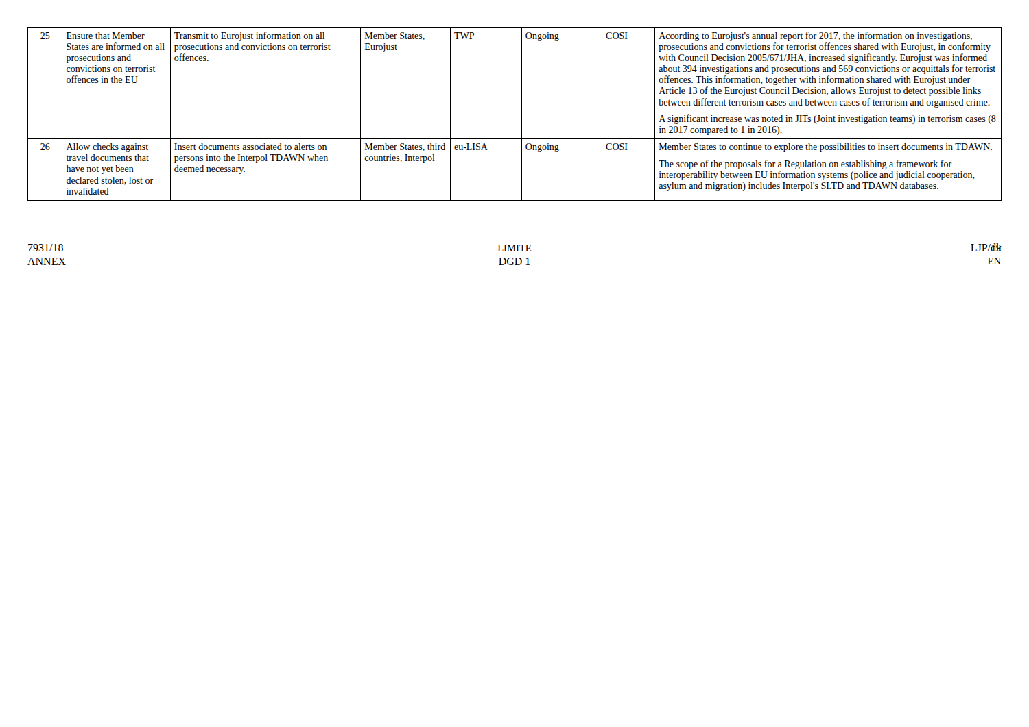| 25 | Ensure that Member States are informed on all prosecutions and convictions on terrorist offences in the EU | Transmit to Eurojust information on all prosecutions and convictions on terrorist offences. | Member States, Eurojust | TWP | Ongoing | COSI | According to Eurojust's annual report for 2017, the information on investigations, prosecutions and convictions for terrorist offences shared with Eurojust, in conformity with Council Decision 2005/671/JHA, increased significantly. Eurojust was informed about 394 investigations and prosecutions and 569 convictions or acquittals for terrorist offences. This information, together with information shared with Eurojust under Article 13 of the Eurojust Council Decision, allows Eurojust to detect possible links between different terrorism cases and between cases of terrorism and organised crime. A significant increase was noted in JITs (Joint investigation teams) in terrorism cases (8 in 2017 compared to 1 in 2016). |
| 26 | Allow checks against travel documents that have not yet been declared stolen, lost or invalidated | Insert documents associated to alerts on persons into the Interpol TDAWN when deemed necessary. | Member States, third countries, Interpol | eu-LISA | Ongoing | COSI | Member States to continue to explore the possibilities to insert documents in TDAWN. The scope of the proposals for a Regulation on establishing a framework for interoperability between EU information systems (police and judicial cooperation, asylum and migration) includes Interpol's SLTD and TDAWN databases. |
| 7931/18 | | LJP/dk |
| ANNEX | DGD 1 | |
| | LIMITE | 19 |
| | | EN |